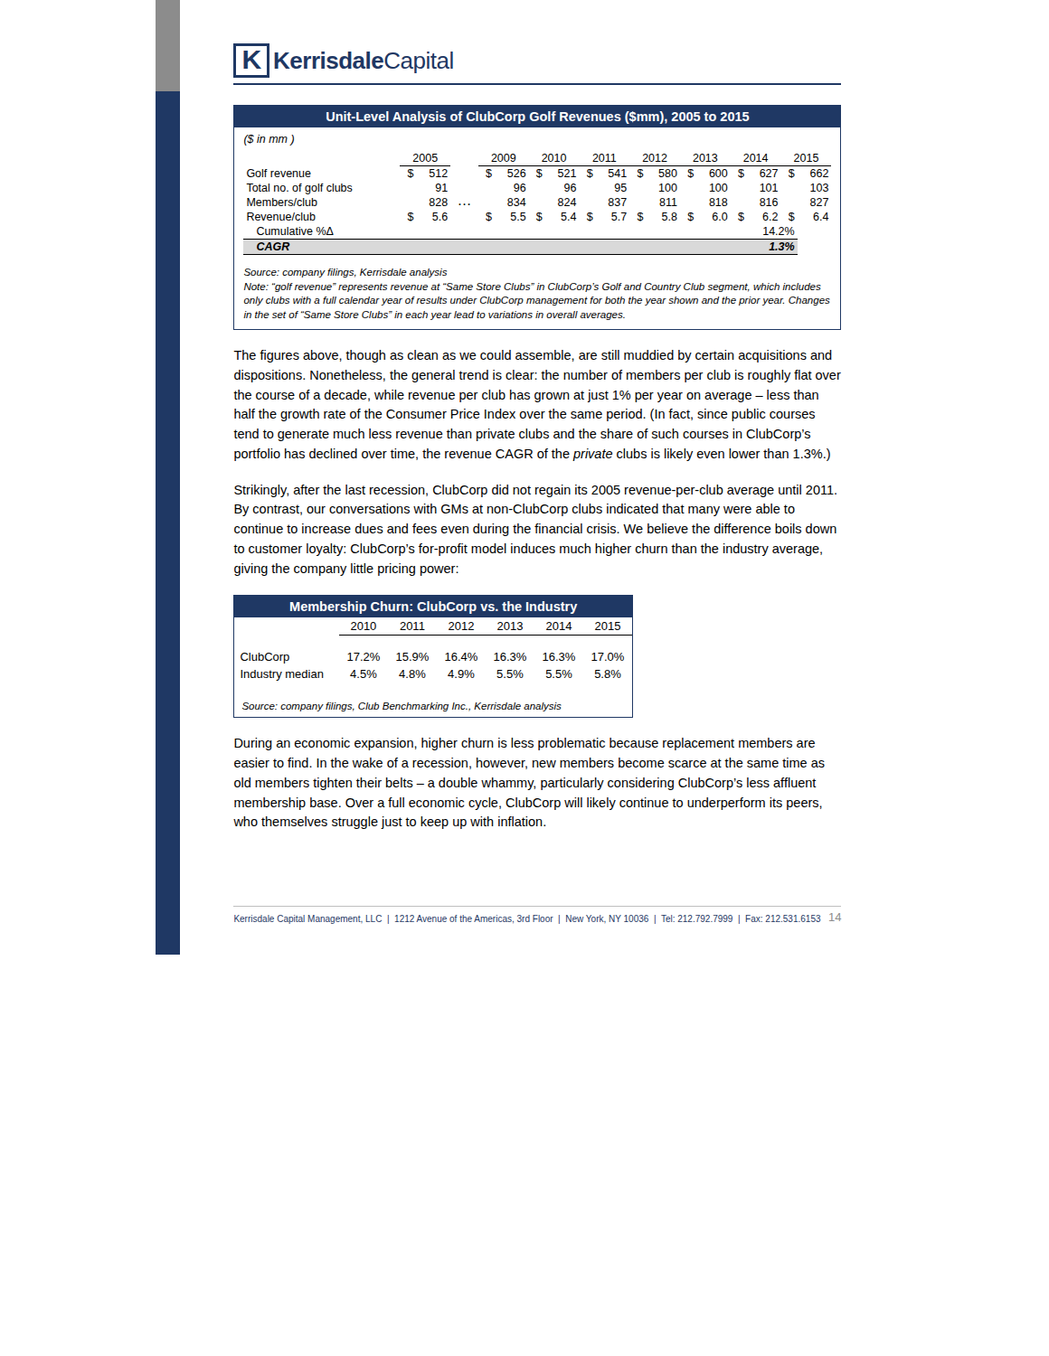KKerrisdale Capital
Unit-Level Analysis of ClubCorp Golf Revenues ($mm), 2005 to 2015
($ in mm )
| | 2005 | | 2009 | 2010 | 2011 | 2012 | 2013 | 2014 | 2015 |
| Golf revenue | $ | 512 | … | $ | 526 | $ | 521 | $ | 541 | $ | 580 | $ | 600 | $ | 627 | $ | 662 |
| Total no. of golf clubs | | 91 | | 96 | | 96 | | 95 | | 100 | | 100 | | 101 | | 103 |
| Members/club | | 828 | | 834 | | 824 | | 837 | | 811 | | 818 | | 816 | | 827 |
| Revenue/club | $ | 5.6 | | $ | 5.5 | $ | 5.4 | $ | 5.7 | $ | 5.8 | $ | 6.0 | $ | 6.2 | $ | 6.4 |
| Cumulative %Δ | 14.2% |
| CAGR | 1.3% |
Source: company filings, Kerrisdale analysis
Note: “golf revenue” represents revenue at “Same Store Clubs” in ClubCorp’s Golf and Country Club segment, which includes only clubs with a full calendar year of results under ClubCorp management for both the year shown and the prior year. Changes in the set of “Same Store Clubs” in each year lead to variations in overall averages.
The figures above, though as clean as we could assemble, are still muddied by certain acquisitions and dispositions. Nonetheless, the general trend is clear: the number of members per club is roughly flat over the course of a decade, while revenue per club has grown at just 1% per year on average – less than half the growth rate of the Consumer Price Index over the same period. (In fact, since public courses tend to generate much less revenue than private clubs and the share of such courses in ClubCorp’s portfolio has declined over time, the revenue CAGR of the private clubs is likely even lower than 1.3%.)
Strikingly, after the last recession, ClubCorp did not regain its 2005 revenue-per-club average until 2011. By contrast, our conversations with GMs at non-ClubCorp clubs indicated that many were able to continue to increase dues and fees even during the financial crisis. We believe the difference boils down to customer loyalty: ClubCorp’s for-profit model induces much higher churn than the industry average, giving the company little pricing power:
Membership Churn: ClubCorp vs. the Industry
| | 2010 | 2011 | 2012 | 2013 | 2014 | 2015 |
| ClubCorp | 17.2% | 15.9% | 16.4% | 16.3% | 16.3% | 17.0% |
| Industry median | 4.5% | 4.8% | 4.9% | 5.5% | 5.5% | 5.8% |
Source: company filings, Club Benchmarking Inc., Kerrisdale analysis
During an economic expansion, higher churn is less problematic because replacement members are easier to find. In the wake of a recession, however, new members become scarce at the same time as old members tighten their belts – a double whammy, particularly considering ClubCorp’s less affluent membership base. Over a full economic cycle, ClubCorp will likely continue to underperform its peers, who themselves struggle just to keep up with inflation.
Kerrisdale Capital Management, LLC | 1212 Avenue of the Americas, 3rd Floor | New York, NY 10036 | Tel: 212.792.7999 | Fax: 212.531.6153 14